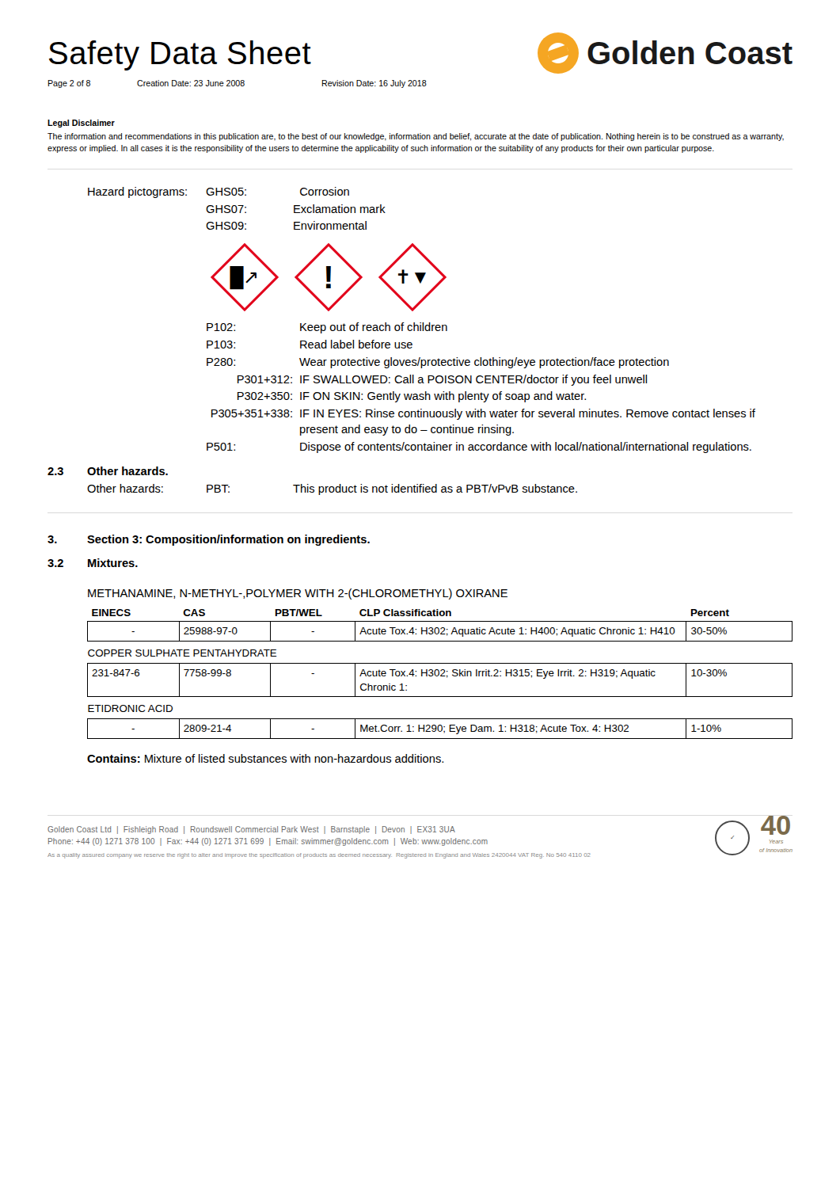Safety Data Sheet
Page 2 of 8 Creation Date: 23 June 2008 Revision Date: 16 July 2018
Golden Coast
Legal Disclaimer The information and recommendations in this publication are, to the best of our knowledge, information and belief, accurate at the date of publication. Nothing herein is to be construed as a warranty, express or implied. In all cases it is the responsibility of the users to determine the applicability of such information or the suitability of any products for their own particular purpose.
| Hazard pictograms: | GHS05: | Corrosion |
| | GHS07: | Exclamation mark |
| | GHS09: | Environmental |
█↗
!
✝▼
| | P102: | Keep out of reach of children |
| | P103: | Read label before use |
| | P280: | Wear protective gloves/protective clothing/eye protection/face protection |
| | P301+312: | IF SWALLOWED: Call a POISON CENTER/doctor if you feel unwell |
| | P302+350: | IF ON SKIN: Gently wash with plenty of soap and water. |
| | P305+351+338: | IF IN EYES: Rinse continuously with water for several minutes. Remove contact lenses if present and easy to do – continue rinsing. |
| | P501: | Dispose of contents/container in accordance with local/national/international regulations. |
2.3
Other hazards.
| Other hazards: | PBT: | This product is not identified as a PBT/vPvB substance. |
3.
Section 3: Composition/information on ingredients.
3.2
Mixtures.
METHANAMINE, N-METHYL-,POLYMER WITH 2-(CHLOROMETHYL) OXIRANE
| EINECS | CAS | PBT/WEL | CLP Classification | Percent |
| --- | --- | --- | --- | --- |
| - | 25988-97-0 | - | Acute Tox.4: H302; Aquatic Acute 1: H400; Aquatic Chronic 1: H410 | 30-50% |
| COPPER SULPHATE PENTAHYDRATE |
| 231-847-6 | 7758-99-8 | - | Acute Tox.4: H302; Skin Irrit.2: H315; Eye Irrit. 2: H319; Aquatic Chronic 1: | 10-30% |
| ETIDRONIC ACID |
| - | 2809-21-4 | - | Met.Corr. 1: H290; Eye Dam. 1: H318; Acute Tox. 4: H302 | 1-10% |
Contains: Mixture of listed substances with non-hazardous additions.
Golden Coast Ltd | Fishleigh Road | Roundswell Commercial Park West | Barnstaple | Devon | EX31 3UA
Phone: +44 (0) 1271 378 100 | Fax: +44 (0) 1271 371 699 | Email: swimmer@goldenc.com | Web: www.goldenc.com
As a quality assured company we reserve the right to alter and improve the specification of products as deemed necessary. Registered in England and Wales 2420044 VAT Reg. No 540 4110 02
✓
40
Years
of Innovation